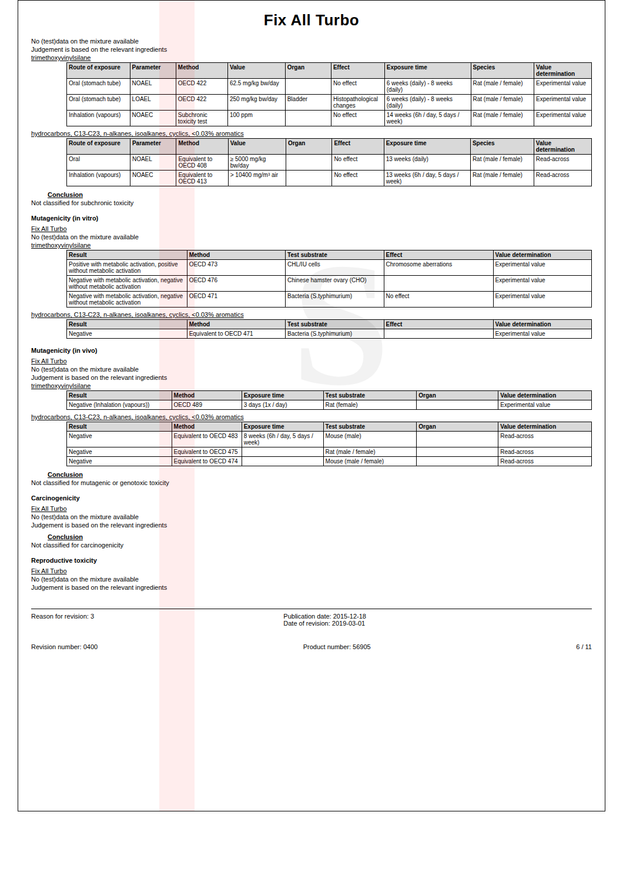S
Fix All Turbo
No (test)data on the mixture available
Judgement is based on the relevant ingredients
trimethoxyvinylsilane
| Route of exposure | Parameter | Method | Value | Organ | Effect | Exposure time | Species | Value determination |
| --- | --- | --- | --- | --- | --- | --- | --- | --- |
| Oral (stomach tube) | NOAEL | OECD 422 | 62.5 mg/kg bw/day | | No effect | 6 weeks (daily) - 8 weeks (daily) | Rat (male / female) | Experimental value |
| Oral (stomach tube) | LOAEL | OECD 422 | 250 mg/kg bw/day | Bladder | Histopathological changes | 6 weeks (daily) - 8 weeks (daily) | Rat (male / female) | Experimental value |
| Inhalation (vapours) | NOAEC | Subchronic toxicity test | 100 ppm | | No effect | 14 weeks (6h / day, 5 days / week) | Rat (male / female) | Experimental value |
hydrocarbons, C13-C23, n-alkanes, isoalkanes, cyclics, <0.03% aromatics
| Route of exposure | Parameter | Method | Value | Organ | Effect | Exposure time | Species | Value determination |
| --- | --- | --- | --- | --- | --- | --- | --- | --- |
| Oral | NOAEL | Equivalent to OECD 408 | ≥ 5000 mg/kg bw/day | | No effect | 13 weeks (daily) | Rat (male / female) | Read-across |
| Inhalation (vapours) | NOAEC | Equivalent to OECD 413 | > 10400 mg/m³ air | | No effect | 13 weeks (6h / day, 5 days / week) | Rat (male / female) | Read-across |
Conclusion
Not classified for subchronic toxicity
Mutagenicity (in vitro)
Fix All Turbo
No (test)data on the mixture available
trimethoxyvinylsilane
| Result | Method | Test substrate | Effect | Value determination |
| --- | --- | --- | --- | --- |
| Positive with metabolic activation, positive without metabolic activation | OECD 473 | CHL/IU cells | Chromosome aberrations | Experimental value |
| Negative with metabolic activation, negative without metabolic activation | OECD 476 | Chinese hamster ovary (CHO) | | Experimental value |
| Negative with metabolic activation, negative without metabolic activation | OECD 471 | Bacteria (S.typhimurium) | No effect | Experimental value |
hydrocarbons, C13-C23, n-alkanes, isoalkanes, cyclics, <0.03% aromatics
| Result | Method | Test substrate | Effect | Value determination |
| --- | --- | --- | --- | --- |
| Negative | Equivalent to OECD 471 | Bacteria (S.typhimurium) | | Experimental value |
Mutagenicity (in vivo)
Fix All Turbo
No (test)data on the mixture available
Judgement is based on the relevant ingredients
trimethoxyvinylsilane
| Result | Method | Exposure time | Test substrate | Organ | Value determination |
| --- | --- | --- | --- | --- | --- |
| Negative (Inhalation (vapours)) | OECD 489 | 3 days (1x / day) | Rat (female) | | Experimental value |
hydrocarbons, C13-C23, n-alkanes, isoalkanes, cyclics, <0.03% aromatics
| Result | Method | Exposure time | Test substrate | Organ | Value determination |
| --- | --- | --- | --- | --- | --- |
| Negative | Equivalent to OECD 483 | 8 weeks (6h / day, 5 days / week) | Mouse (male) | | Read-across |
| Negative | Equivalent to OECD 475 | | Rat (male / female) | | Read-across |
| Negative | Equivalent to OECD 474 | | Mouse (male / female) | | Read-across |
Conclusion
Not classified for mutagenic or genotoxic toxicity
Carcinogenicity
Fix All Turbo
No (test)data on the mixture available
Judgement is based on the relevant ingredients
Conclusion
Not classified for carcinogenicity
Reproductive toxicity
Fix All Turbo
No (test)data on the mixture available
Judgement is based on the relevant ingredients
Reason for revision: 3
Publication date: 2015-12-18
Date of revision: 2019-03-01
Revision number: 0400
Product number: 56905
6 / 11